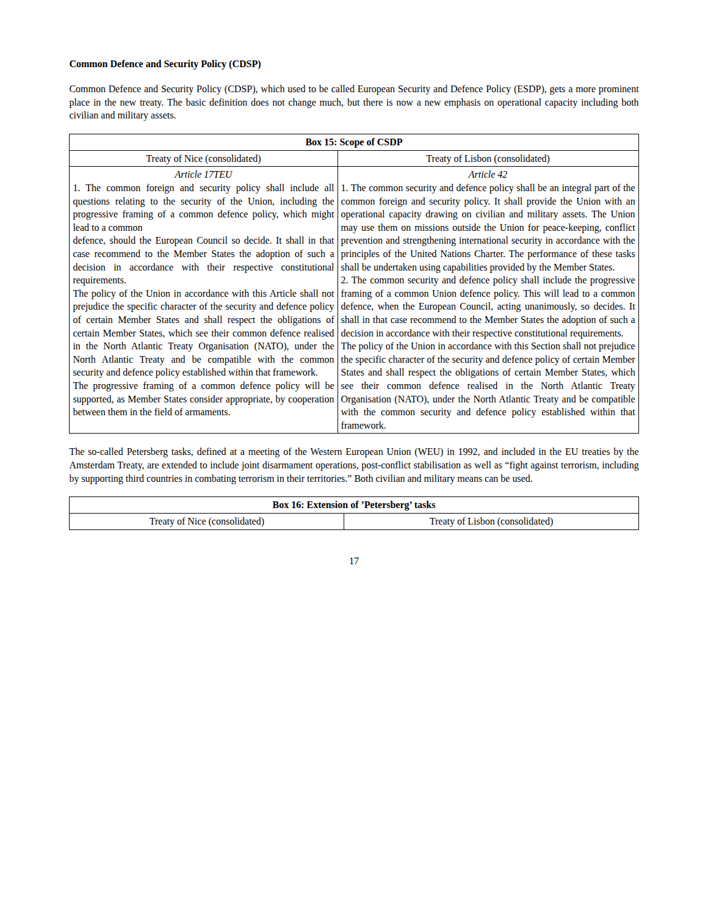Common Defence and Security Policy (CDSP)
Common Defence and Security Policy (CDSP), which used to be called European Security and Defence Policy (ESDP), gets a more prominent place in the new treaty. The basic definition does not change much, but there is now a new emphasis on operational capacity including both civilian and military assets.
| Box 15: Scope of CSDP |
| Treaty of Nice (consolidated) | Treaty of Lisbon (consolidated) |
| Article 17TEU 1. The common foreign and security policy shall include all questions relating to the security of the Union, including the progressive framing of a common defence policy, which might lead to a common defence, should the European Council so decide. It shall in that case recommend to the Member States the adoption of such a decision in accordance with their respective constitutional requirements. The policy of the Union in accordance with this Article shall not prejudice the specific character of the security and defence policy of certain Member States and shall respect the obligations of certain Member States, which see their common defence realised in the North Atlantic Treaty Organisation (NATO), under the North Atlantic Treaty and be compatible with the common security and defence policy established within that framework. The progressive framing of a common defence policy will be supported, as Member States consider appropriate, by cooperation between them in the field of armaments. | Article 42 1. The common security and defence policy shall be an integral part of the common foreign and security policy. It shall provide the Union with an operational capacity drawing on civilian and military assets. The Union may use them on missions outside the Union for peace-keeping, conflict prevention and strengthening international security in accordance with the principles of the United Nations Charter. The performance of these tasks shall be undertaken using capabilities provided by the Member States. 2. The common security and defence policy shall include the progressive framing of a common Union defence policy. This will lead to a common defence, when the European Council, acting unanimously, so decides. It shall in that case recommend to the Member States the adoption of such a decision in accordance with their respective constitutional requirements. The policy of the Union in accordance with this Section shall not prejudice the specific character of the security and defence policy of certain Member States and shall respect the obligations of certain Member States, which see their common defence realised in the North Atlantic Treaty Organisation (NATO), under the North Atlantic Treaty and be compatible with the common security and defence policy established within that framework. |
The so-called Petersberg tasks, defined at a meeting of the Western European Union (WEU) in 1992, and included in the EU treaties by the Amsterdam Treaty, are extended to include joint disarmament operations, post-conflict stabilisation as well as “fight against terrorism, including by supporting third countries in combating terrorism in their territories.” Both civilian and military means can be used.
| Box 16: Extension of ’Petersberg’ tasks |
| Treaty of Nice (consolidated) | Treaty of Lisbon (consolidated) |
17